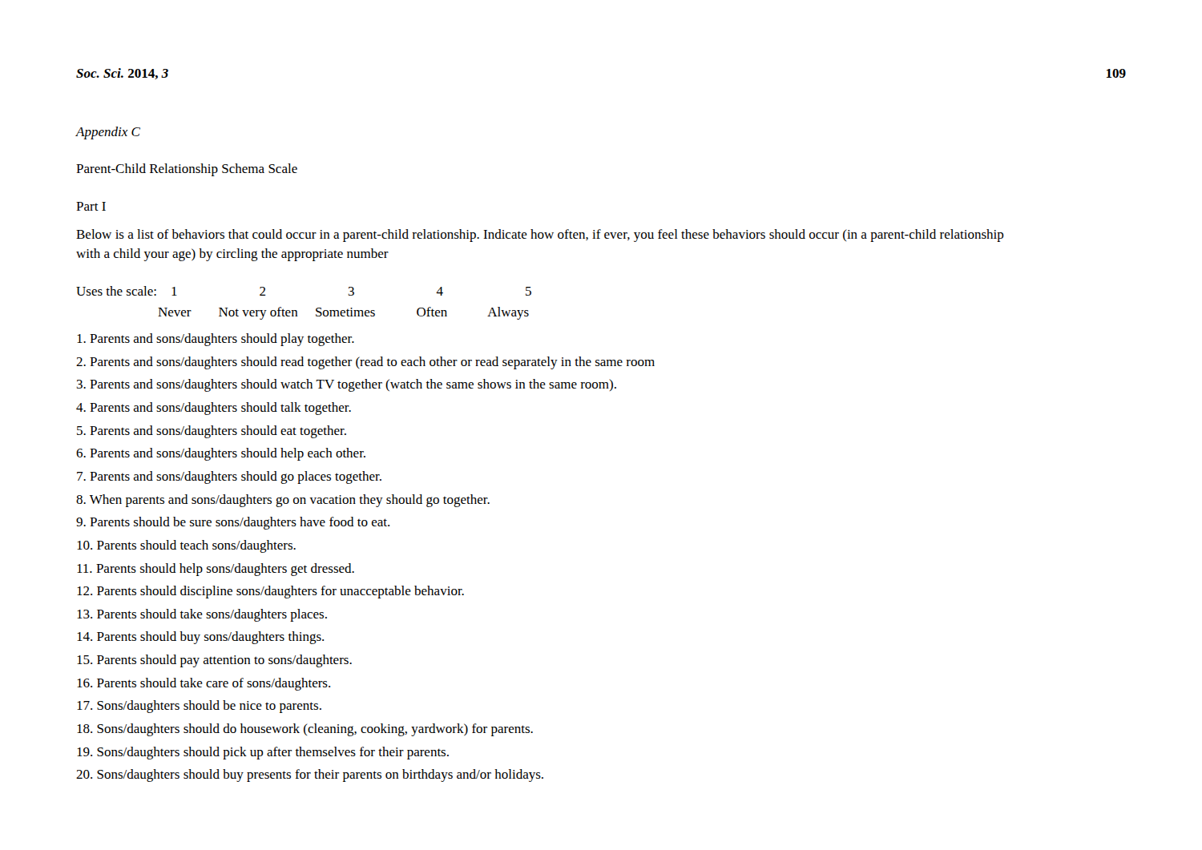Soc. Sci. 2014, 3
109
Appendix C
Parent-Child Relationship Schema Scale
Part I
Below is a list of behaviors that could occur in a parent-child relationship. Indicate how often, if ever, you feel these behaviors should occur (in a parent-child relationship with a child your age) by circling the appropriate number
Uses the scale: 1 2 3 4 5
Never Not very often Sometimes Often Always
1. Parents and sons/daughters should play together.
2. Parents and sons/daughters should read together (read to each other or read separately in the same room
3. Parents and sons/daughters should watch TV together (watch the same shows in the same room).
4. Parents and sons/daughters should talk together.
5. Parents and sons/daughters should eat together.
6. Parents and sons/daughters should help each other.
7. Parents and sons/daughters should go places together.
8. When parents and sons/daughters go on vacation they should go together.
9. Parents should be sure sons/daughters have food to eat.
10. Parents should teach sons/daughters.
11. Parents should help sons/daughters get dressed.
12. Parents should discipline sons/daughters for unacceptable behavior.
13. Parents should take sons/daughters places.
14. Parents should buy sons/daughters things.
15. Parents should pay attention to sons/daughters.
16. Parents should take care of sons/daughters.
17. Sons/daughters should be nice to parents.
18. Sons/daughters should do housework (cleaning, cooking, yardwork) for parents.
19. Sons/daughters should pick up after themselves for their parents.
20. Sons/daughters should buy presents for their parents on birthdays and/or holidays.